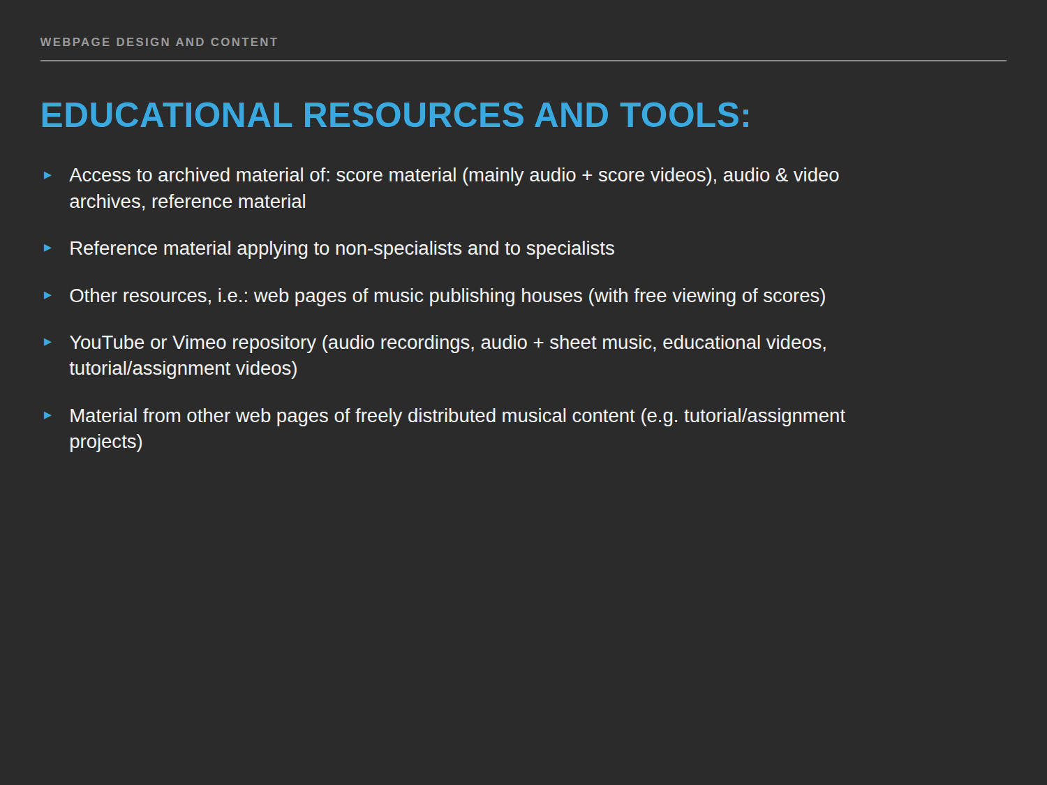Webpage Design and Content
Educational Resources and Tools:
Access to archived material of: score material (mainly audio + score videos), audio & video archives, reference material
Reference material applying to non-specialists and to specialists
Other resources, i.e.: web pages of music publishing houses (with free viewing of scores)
YouTube or Vimeo repository (audio recordings, audio + sheet music, educational videos, tutorial/assignment videos)
Material from other web pages of freely distributed musical content (e.g. tutorial/assignment projects)